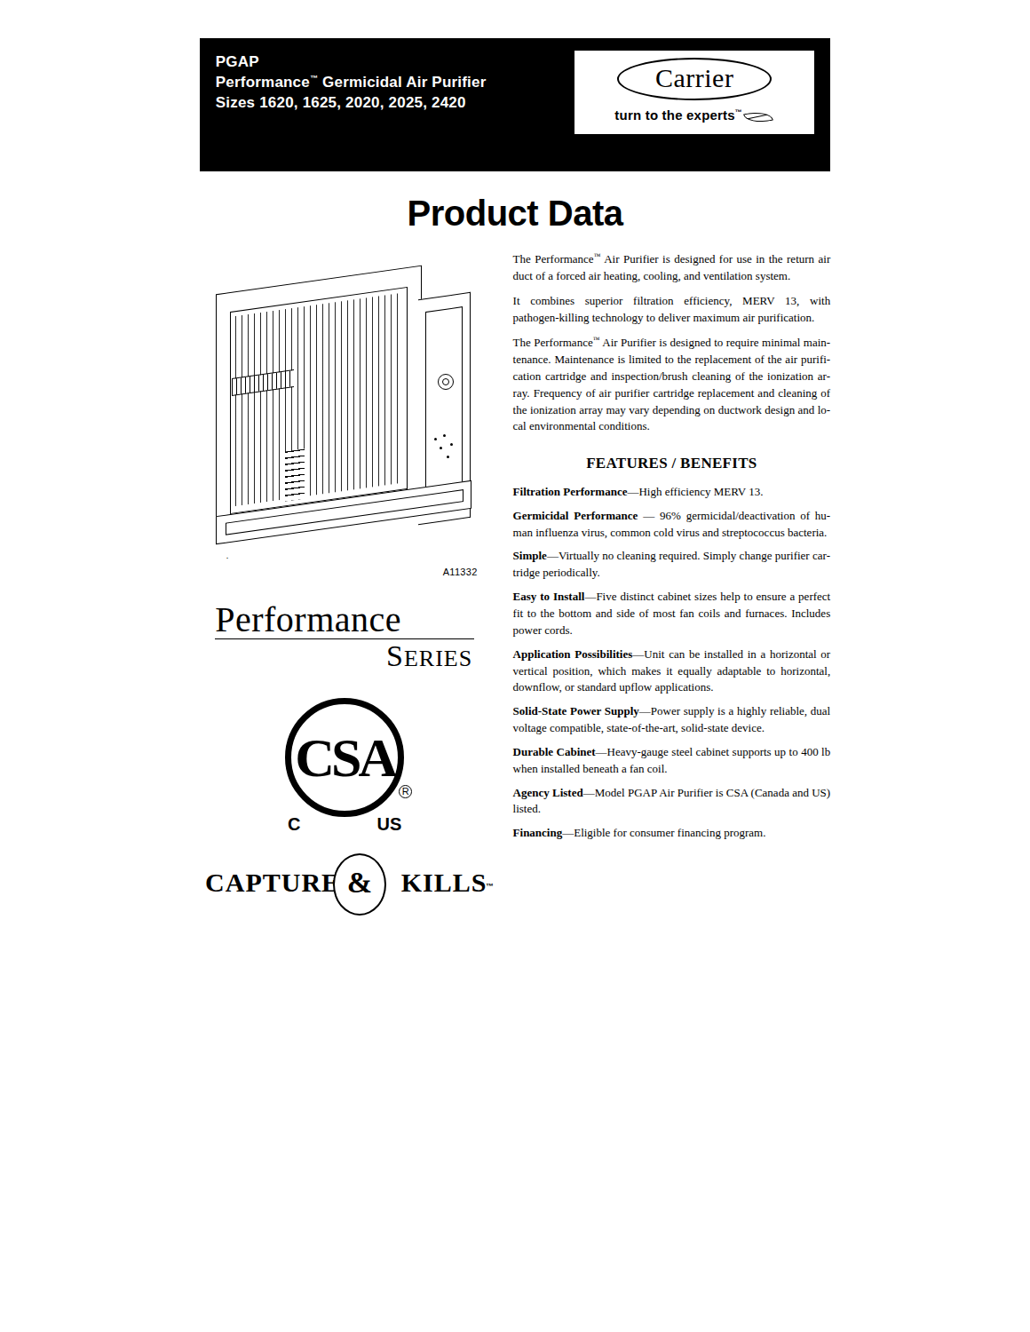PGAP
Performance™ Germicidal Air Purifier
Sizes 1620, 1625, 2020, 2025, 2420
Carrier ®
turn to the experts™
Product Data
.
A11332
Performance
SERIES
CSA
R
CUS
CAPTURES KILLS™
&
The Performance™ Air Purifier is designed for use in the return air duct of a forced air heating, cooling, and ventilation system.
It combines superior filtration efficiency, MERV 13, with pathogen‑killing technology to deliver maximum air purification.
The Performance™ Air Purifier is designed to require minimal maintenance. Maintenance is limited to the replacement of the air purification cartridge and inspection/brush cleaning of the ionization array. Frequency of air purifier cartridge replacement and cleaning of the ionization array may vary depending on ductwork design and local environmental conditions.
FEATURES / BENEFITS
Filtration Performance—High efficiency MERV 13.
Germicidal Performance — 96% germicidal/deactivation of human influenza virus, common cold virus and streptococcus bacteria.
Simple—Virtually no cleaning required. Simply change purifier cartridge periodically.
Easy to Install—Five distinct cabinet sizes help to ensure a perfect fit to the bottom and side of most fan coils and furnaces. Includes power cords.
Application Possibilities—Unit can be installed in a horizontal or vertical position, which makes it equally adaptable to horizontal, downflow, or standard upflow applications.
Solid‑State Power Supply—Power supply is a highly reliable, dual voltage compatible, state‑of‑the‑art, solid‑state device.
Durable Cabinet—Heavy‑gauge steel cabinet supports up to 400 lb when installed beneath a fan coil.
Agency Listed—Model PGAP Air Purifier is CSA (Canada and US) listed.
Financing—Eligible for consumer financing program.